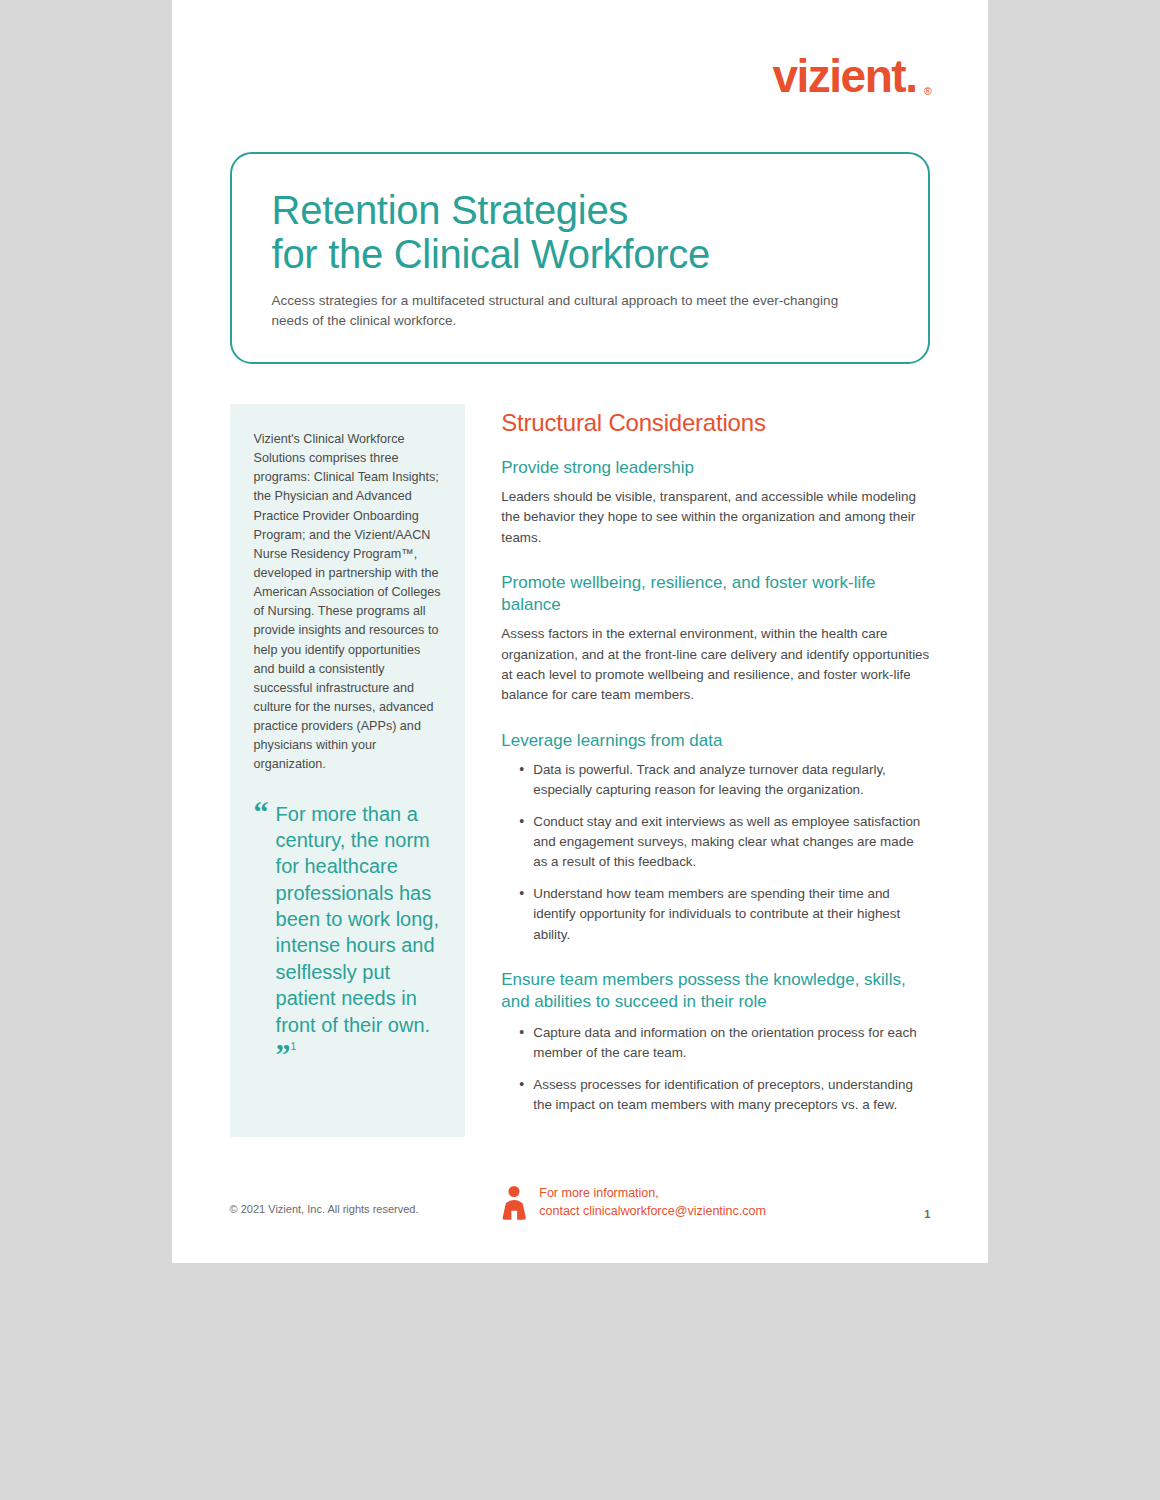vizient.®
Retention Strategies
for the Clinical Workforce
Access strategies for a multifaceted structural and cultural approach to meet the ever-changing needs of the clinical workforce.
Vizient's Clinical Workforce Solutions comprises three programs: Clinical Team Insights; the Physician and Advanced Practice Provider Onboarding Program; and the Vizient/AACN Nurse Residency Program™, developed in partnership with the American Association of Colleges of Nursing. These programs all provide insights and resources to help you identify opportunities and build a consistently successful infrastructure and culture for the nurses, advanced practice providers (APPs) and physicians within your organization.
“ For more than a century, the norm for healthcare professionals has been to work long, intense hours and selflessly put patient needs in front of their own. ”1
Structural Considerations
Provide strong leadership
Leaders should be visible, transparent, and accessible while modeling the behavior they hope to see within the organization and among their teams.
Promote wellbeing, resilience, and foster work-life balance
Assess factors in the external environment, within the health care organization, and at the front-line care delivery and identify opportunities at each level to promote wellbeing and resilience, and foster work-life balance for care team members.
Leverage learnings from data
Data is powerful. Track and analyze turnover data regularly, especially capturing reason for leaving the organization.
Conduct stay and exit interviews as well as employee satisfaction and engagement surveys, making clear what changes are made as a result of this feedback.
Understand how team members are spending their time and identify opportunity for individuals to contribute at their highest ability.
Ensure team members possess the knowledge, skills, and abilities to succeed in their role
Capture data and information on the orientation process for each member of the care team.
Assess processes for identification of preceptors, understanding the impact on team members with many preceptors vs. a few.
© 2021 Vizient, Inc. All rights reserved.
For more information,
contact clinicalworkforce@vizientinc.com
1